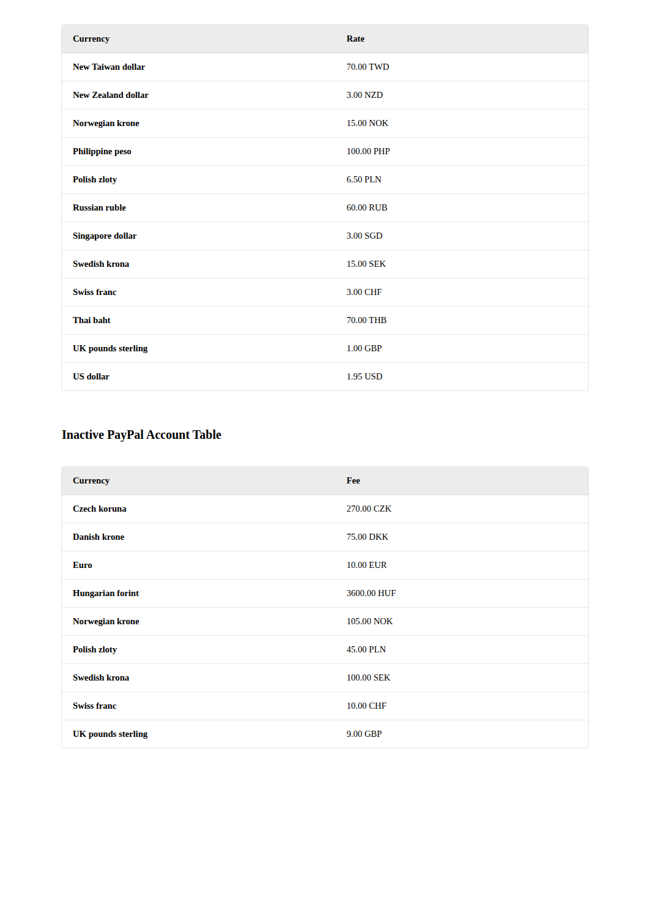| Currency | Rate |
| --- | --- |
| New Taiwan dollar | 70.00 TWD |
| New Zealand dollar | 3.00 NZD |
| Norwegian krone | 15.00 NOK |
| Philippine peso | 100.00 PHP |
| Polish zloty | 6.50 PLN |
| Russian ruble | 60.00 RUB |
| Singapore dollar | 3.00 SGD |
| Swedish krona | 15.00 SEK |
| Swiss franc | 3.00 CHF |
| Thai baht | 70.00 THB |
| UK pounds sterling | 1.00 GBP |
| US dollar | 1.95 USD |
Inactive PayPal Account Table
| Currency | Fee |
| --- | --- |
| Czech koruna | 270.00 CZK |
| Danish krone | 75.00 DKK |
| Euro | 10.00 EUR |
| Hungarian forint | 3600.00 HUF |
| Norwegian krone | 105.00 NOK |
| Polish zloty | 45.00 PLN |
| Swedish krona | 100.00 SEK |
| Swiss franc | 10.00 CHF |
| UK pounds sterling | 9.00 GBP |